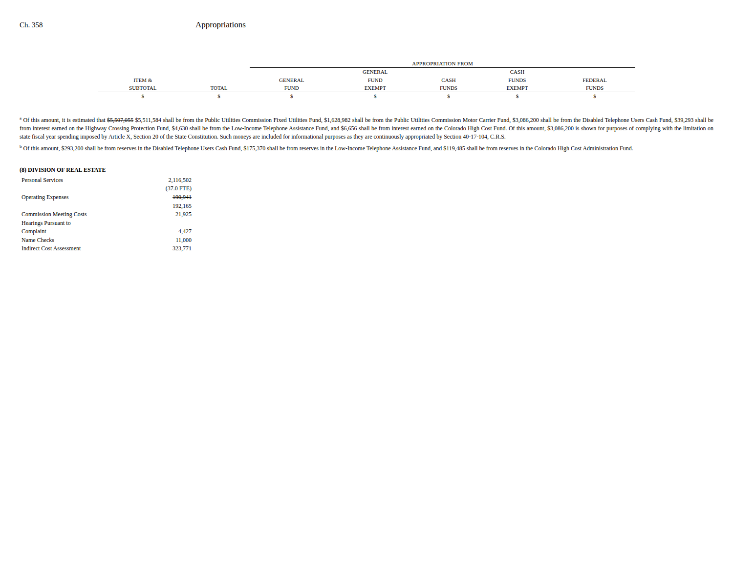Ch. 358
Appropriations
| | | APPROPRIATION FROM |
| | | | GENERAL | | CASH | |
| ITEM & | | GENERAL | FUND | CASH | FUNDS | FEDERAL |
| SUBTOTAL | TOTAL | FUND | EXEMPT | FUNDS | EXEMPT | FUNDS |
| $ | $ | $ | $ | $ | $ | $ |
a Of this amount, it is estimated that $5,507,055 $5,511,584 shall be from the Public Utilities Commission Fixed Utilities Fund, $1,628,982 shall be from the Public Utilities Commission Motor Carrier Fund, $3,086,200 shall be from the Disabled Telephone Users Cash Fund, $39,293 shall be from interest earned on the Highway Crossing Protection Fund, $4,630 shall be from the Low-Income Telephone Assistance Fund, and $6,656 shall be from interest earned on the Colorado High Cost Fund. Of this amount, $3,086,200 is shown for purposes of complying with the limitation on state fiscal year spending imposed by Article X, Section 20 of the State Constitution. Such moneys are included for informational purposes as they are continuously appropriated by Section 40-17-104, C.R.S.
b Of this amount, $293,200 shall be from reserves in the Disabled Telephone Users Cash Fund, $175,370 shall be from reserves in the Low-Income Telephone Assistance Fund, and $119,485 shall be from reserves in the Colorado High Cost Administration Fund.
(8) DIVISION OF REAL ESTATE
| Personal Services | 2,116,502 |
| | (37.0 FTE) |
| Operating Expenses | 190,941 |
| | 192,165 |
| Commission Meeting Costs | 21,925 |
| Hearings Pursuant to | |
| Complaint | 4,427 |
| Name Checks | 11,000 |
| Indirect Cost Assessment | 323,771 |